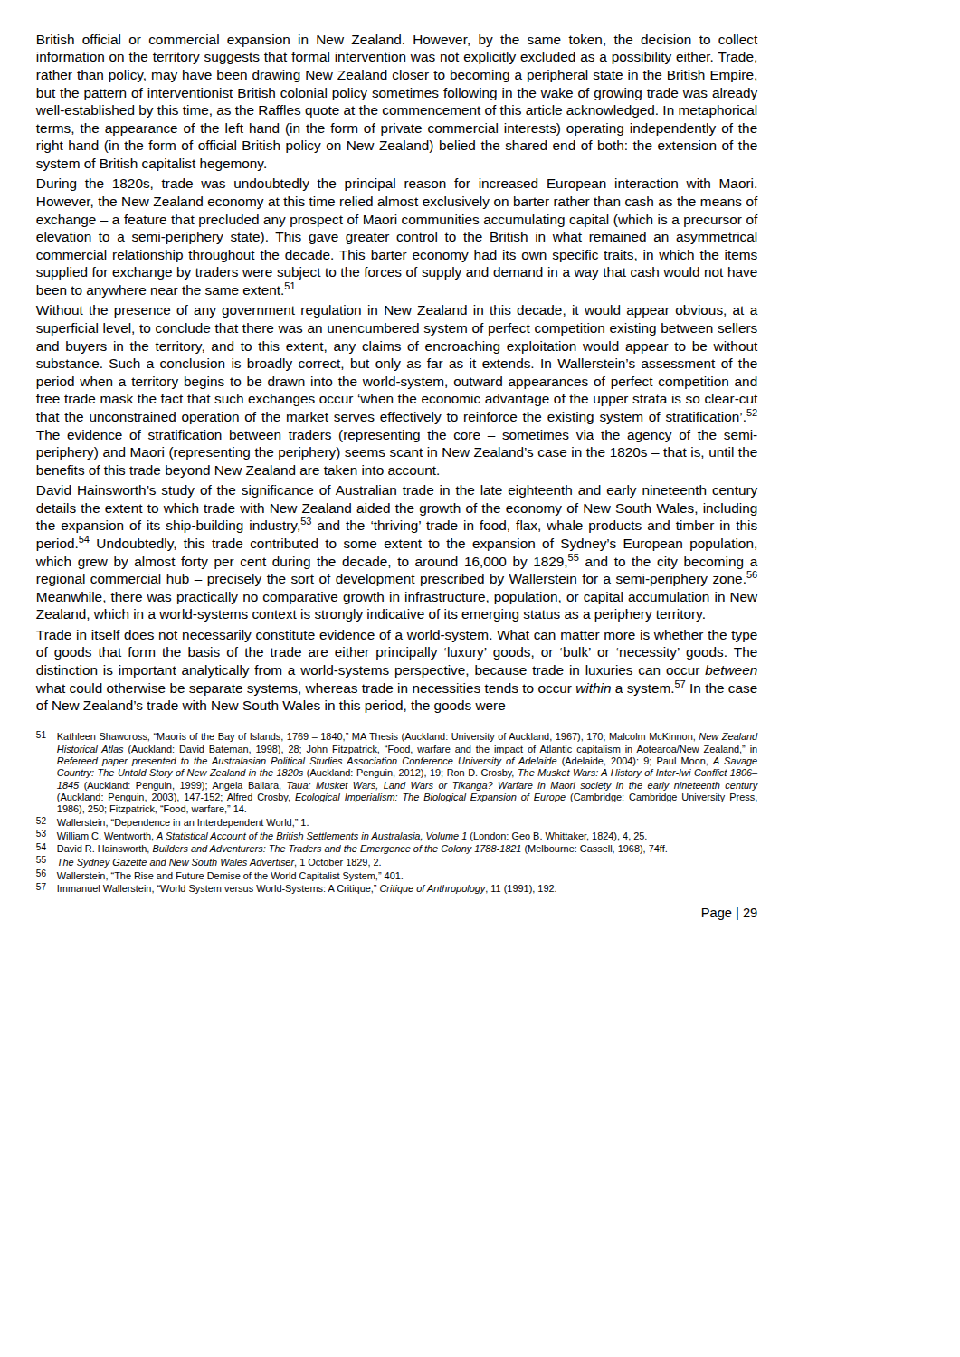British official or commercial expansion in New Zealand. However, by the same token, the decision to collect information on the territory suggests that formal intervention was not explicitly excluded as a possibility either. Trade, rather than policy, may have been drawing New Zealand closer to becoming a peripheral state in the British Empire, but the pattern of interventionist British colonial policy sometimes following in the wake of growing trade was already well-established by this time, as the Raffles quote at the commencement of this article acknowledged. In metaphorical terms, the appearance of the left hand (in the form of private commercial interests) operating independently of the right hand (in the form of official British policy on New Zealand) belied the shared end of both: the extension of the system of British capitalist hegemony.
During the 1820s, trade was undoubtedly the principal reason for increased European interaction with Maori. However, the New Zealand economy at this time relied almost exclusively on barter rather than cash as the means of exchange – a feature that precluded any prospect of Maori communities accumulating capital (which is a precursor of elevation to a semi-periphery state). This gave greater control to the British in what remained an asymmetrical commercial relationship throughout the decade. This barter economy had its own specific traits, in which the items supplied for exchange by traders were subject to the forces of supply and demand in a way that cash would not have been to anywhere near the same extent.51
Without the presence of any government regulation in New Zealand in this decade, it would appear obvious, at a superficial level, to conclude that there was an unencumbered system of perfect competition existing between sellers and buyers in the territory, and to this extent, any claims of encroaching exploitation would appear to be without substance. Such a conclusion is broadly correct, but only as far as it extends. In Wallerstein’s assessment of the period when a territory begins to be drawn into the world-system, outward appearances of perfect competition and free trade mask the fact that such exchanges occur ‘when the economic advantage of the upper strata is so clear-cut that the unconstrained operation of the market serves effectively to reinforce the existing system of stratification’.52 The evidence of stratification between traders (representing the core – sometimes via the agency of the semi-periphery) and Maori (representing the periphery) seems scant in New Zealand’s case in the 1820s – that is, until the benefits of this trade beyond New Zealand are taken into account.
David Hainsworth’s study of the significance of Australian trade in the late eighteenth and early nineteenth century details the extent to which trade with New Zealand aided the growth of the economy of New South Wales, including the expansion of its ship-building industry,53 and the ‘thriving’ trade in food, flax, whale products and timber in this period.54 Undoubtedly, this trade contributed to some extent to the expansion of Sydney’s European population, which grew by almost forty per cent during the decade, to around 16,000 by 1829,55 and to the city becoming a regional commercial hub – precisely the sort of development prescribed by Wallerstein for a semi-periphery zone.56 Meanwhile, there was practically no comparative growth in infrastructure, population, or capital accumulation in New Zealand, which in a world-systems context is strongly indicative of its emerging status as a periphery territory.
Trade in itself does not necessarily constitute evidence of a world-system. What can matter more is whether the type of goods that form the basis of the trade are either principally ‘luxury’ goods, or ‘bulk’ or ‘necessity’ goods. The distinction is important analytically from a world-systems perspective, because trade in luxuries can occur between what could otherwise be separate systems, whereas trade in necessities tends to occur within a system.57 In the case of New Zealand’s trade with New South Wales in this period, the goods were
Kathleen Shawcross, “Maoris of the Bay of Islands, 1769 – 1840,” MA Thesis (Auckland: University of Auckland, 1967), 170; Malcolm McKinnon, New Zealand Historical Atlas (Auckland: David Bateman, 1998), 28; John Fitzpatrick, “Food, warfare and the impact of Atlantic capitalism in Aotearoa/New Zealand,” in Refereed paper presented to the Australasian Political Studies Association Conference University of Adelaide (Adelaide, 2004): 9; Paul Moon, A Savage Country: The Untold Story of New Zealand in the 1820s (Auckland: Penguin, 2012), 19; Ron D. Crosby, The Musket Wars: A History of Inter-Iwi Conflict 1806–1845 (Auckland: Penguin, 1999); Angela Ballara, Taua: Musket Wars, Land Wars or Tikanga? Warfare in Maori society in the early nineteenth century (Auckland: Penguin, 2003), 147-152; Alfred Crosby, Ecological Imperialism: The Biological Expansion of Europe (Cambridge: Cambridge University Press, 1986), 250; Fitzpatrick, “Food, warfare,” 14.
Wallerstein, “Dependence in an Interdependent World,” 1.
William C. Wentworth, A Statistical Account of the British Settlements in Australasia, Volume 1 (London: Geo B. Whittaker, 1824), 4, 25.
David R. Hainsworth, Builders and Adventurers: The Traders and the Emergence of the Colony 1788-1821 (Melbourne: Cassell, 1968), 74ff.
The Sydney Gazette and New South Wales Advertiser, 1 October 1829, 2.
Wallerstein, “The Rise and Future Demise of the World Capitalist System,” 401.
Immanuel Wallerstein, “World System versus World-Systems: A Critique,” Critique of Anthropology, 11 (1991), 192.
Page | 29